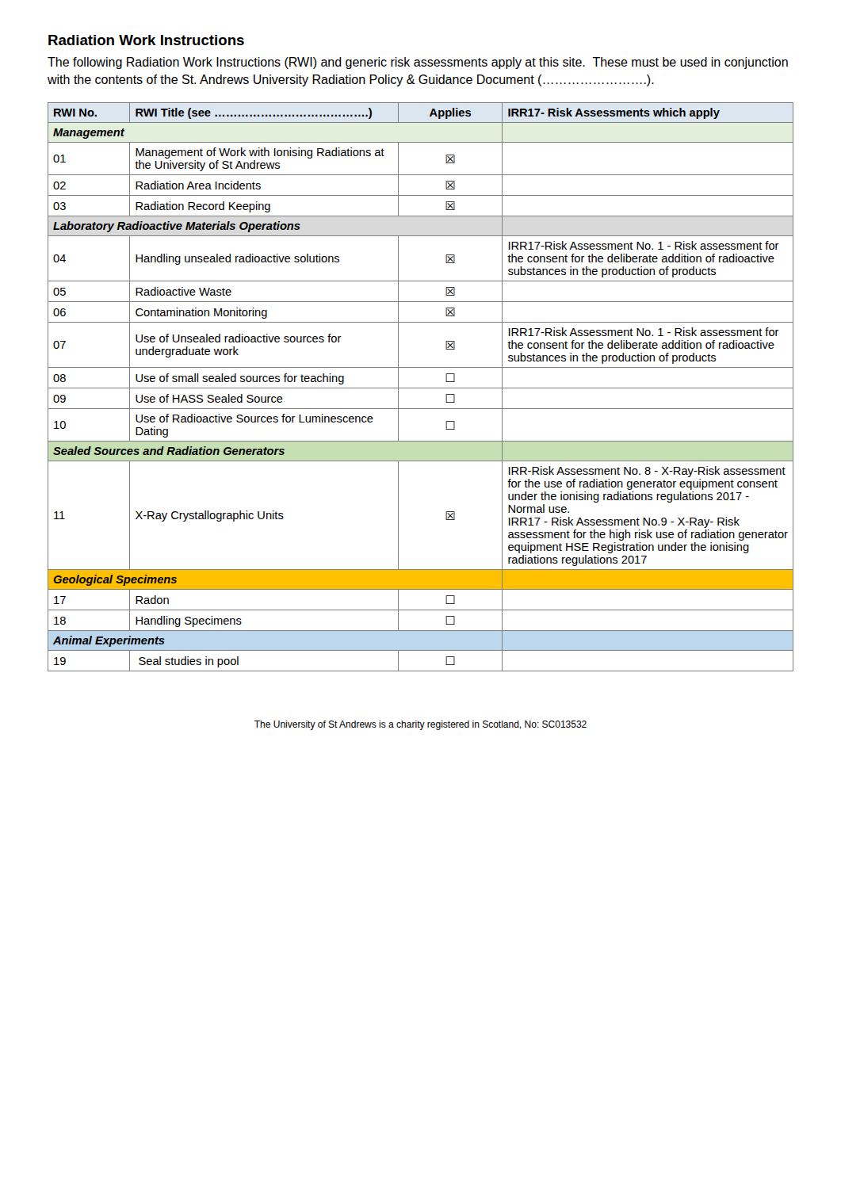Radiation Work Instructions
The following Radiation Work Instructions (RWI) and generic risk assessments apply at this site. These must be used in conjunction with the contents of the St. Andrews University Radiation Policy & Guidance Document (…………………….).
| RWI No. | RWI Title (see ………………………………….) | Applies | IRR17- Risk Assessments which apply |
| --- | --- | --- | --- |
| Management | |
| 01 | Management of Work with Ionising Radiations at the University of St Andrews | ☒ | |
| 02 | Radiation Area Incidents | ☒ | |
| 03 | Radiation Record Keeping | ☒ | |
| Laboratory Radioactive Materials Operations | |
| 04 | Handling unsealed radioactive solutions | ☒ | IRR17-Risk Assessment No. 1 - Risk assessment for the consent for the deliberate addition of radioactive substances in the production of products |
| 05 | Radioactive Waste | ☒ | |
| 06 | Contamination Monitoring | ☒ | |
| 07 | Use of Unsealed radioactive sources for undergraduate work | ☒ | IRR17-Risk Assessment No. 1 - Risk assessment for the consent for the deliberate addition of radioactive substances in the production of products |
| 08 | Use of small sealed sources for teaching | ☐ | |
| 09 | Use of HASS Sealed Source | ☐ | |
| 10 | Use of Radioactive Sources for Luminescence Dating | ☐ | |
| Sealed Sources and Radiation Generators | |
| 11 | X-Ray Crystallographic Units | ☒ | IRR-Risk Assessment No. 8 - X-Ray-Risk assessment for the use of radiation generator equipment consent under the ionising radiations regulations 2017 - Normal use. IRR17 - Risk Assessment No.9 - X-Ray- Risk assessment for the high risk use of radiation generator equipment HSE Registration under the ionising radiations regulations 2017 |
| Geological Specimens | |
| 17 | Radon | ☐ | |
| 18 | Handling Specimens | ☐ | |
| Animal Experiments | |
| 19 | Seal studies in pool | ☐ | |
The University of St Andrews is a charity registered in Scotland, No: SC013532